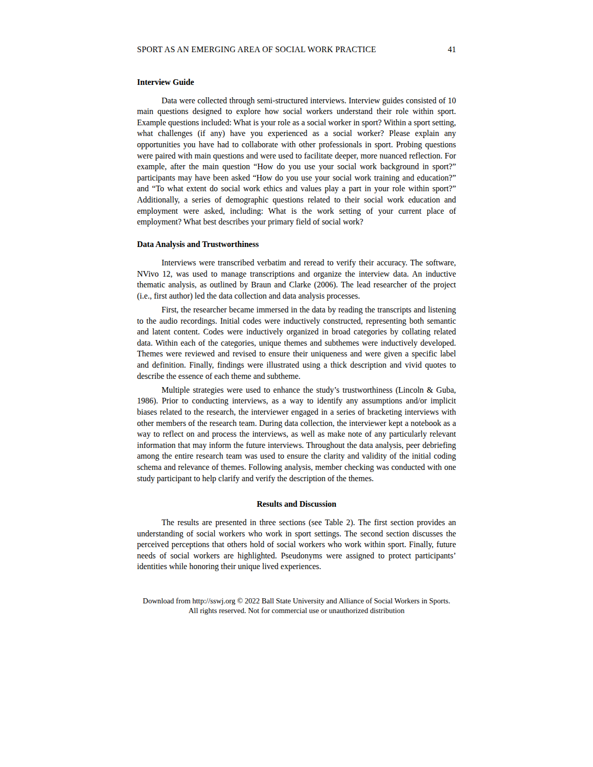SPORT AS AN EMERGING AREA OF SOCIAL WORK PRACTICE 41
Interview Guide
Data were collected through semi-structured interviews. Interview guides consisted of 10 main questions designed to explore how social workers understand their role within sport. Example questions included: What is your role as a social worker in sport? Within a sport setting, what challenges (if any) have you experienced as a social worker? Please explain any opportunities you have had to collaborate with other professionals in sport. Probing questions were paired with main questions and were used to facilitate deeper, more nuanced reflection. For example, after the main question “How do you use your social work background in sport?” participants may have been asked “How do you use your social work training and education?” and “To what extent do social work ethics and values play a part in your role within sport?” Additionally, a series of demographic questions related to their social work education and employment were asked, including: What is the work setting of your current place of employment? What best describes your primary field of social work?
Data Analysis and Trustworthiness
Interviews were transcribed verbatim and reread to verify their accuracy. The software, NVivo 12, was used to manage transcriptions and organize the interview data. An inductive thematic analysis, as outlined by Braun and Clarke (2006). The lead researcher of the project (i.e., first author) led the data collection and data analysis processes.
First, the researcher became immersed in the data by reading the transcripts and listening to the audio recordings. Initial codes were inductively constructed, representing both semantic and latent content. Codes were inductively organized in broad categories by collating related data. Within each of the categories, unique themes and subthemes were inductively developed. Themes were reviewed and revised to ensure their uniqueness and were given a specific label and definition. Finally, findings were illustrated using a thick description and vivid quotes to describe the essence of each theme and subtheme.
Multiple strategies were used to enhance the study’s trustworthiness (Lincoln & Guba, 1986). Prior to conducting interviews, as a way to identify any assumptions and/or implicit biases related to the research, the interviewer engaged in a series of bracketing interviews with other members of the research team. During data collection, the interviewer kept a notebook as a way to reflect on and process the interviews, as well as make note of any particularly relevant information that may inform the future interviews. Throughout the data analysis, peer debriefing among the entire research team was used to ensure the clarity and validity of the initial coding schema and relevance of themes. Following analysis, member checking was conducted with one study participant to help clarify and verify the description of the themes.
Results and Discussion
The results are presented in three sections (see Table 2). The first section provides an understanding of social workers who work in sport settings. The second section discusses the perceived perceptions that others hold of social workers who work within sport. Finally, future needs of social workers are highlighted. Pseudonyms were assigned to protect participants’ identities while honoring their unique lived experiences.
Download from http://sswj.org © 2022 Ball State University and Alliance of Social Workers in Sports.
All rights reserved. Not for commercial use or unauthorized distribution